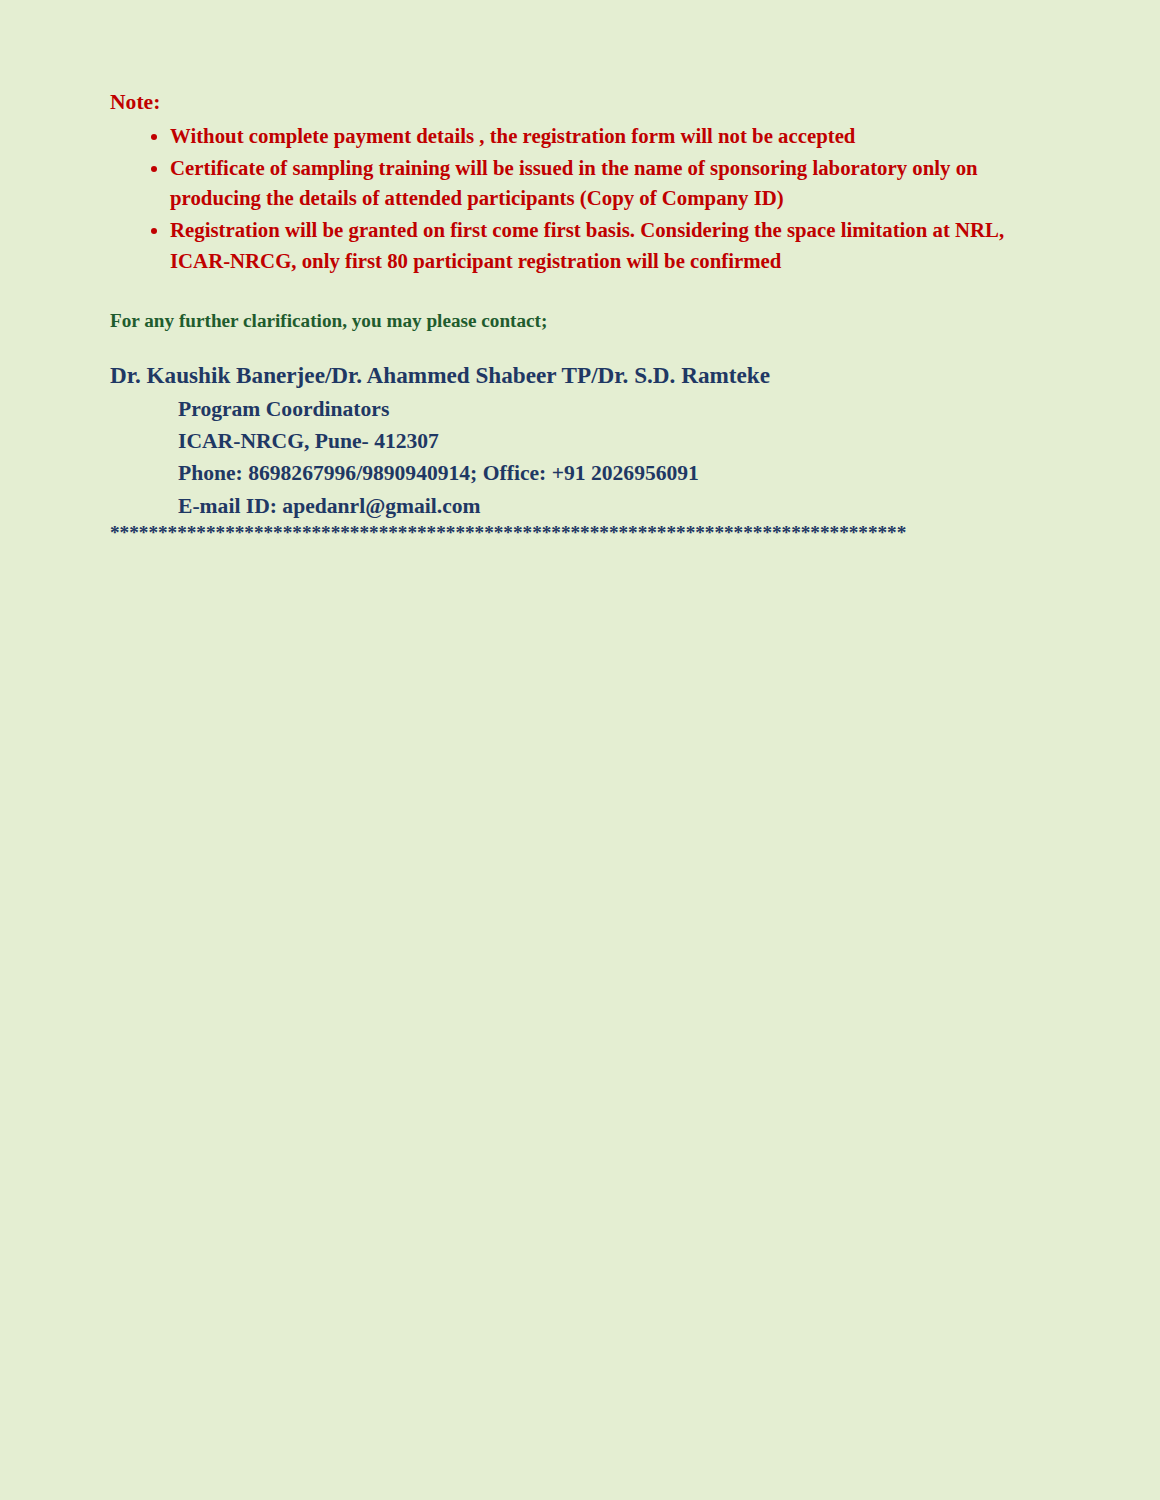Note:
Without complete payment details , the registration form will not be accepted
Certificate of sampling training will be issued in the name of sponsoring laboratory only on producing the details of attended participants (Copy of Company ID)
Registration will be granted on first come first basis. Considering the space limitation at NRL, ICAR-NRCG, only first 80 participant registration will be confirmed
For any further clarification, you may please contact;
Dr. Kaushik Banerjee/Dr. Ahammed Shabeer TP/Dr. S.D. Ramteke Program Coordinators ICAR-NRCG, Pune- 412307 Phone: 8698267996/9890940914; Office: +91 2026956091 E-mail ID: apedanrl@gmail.com
***********************************************************************************